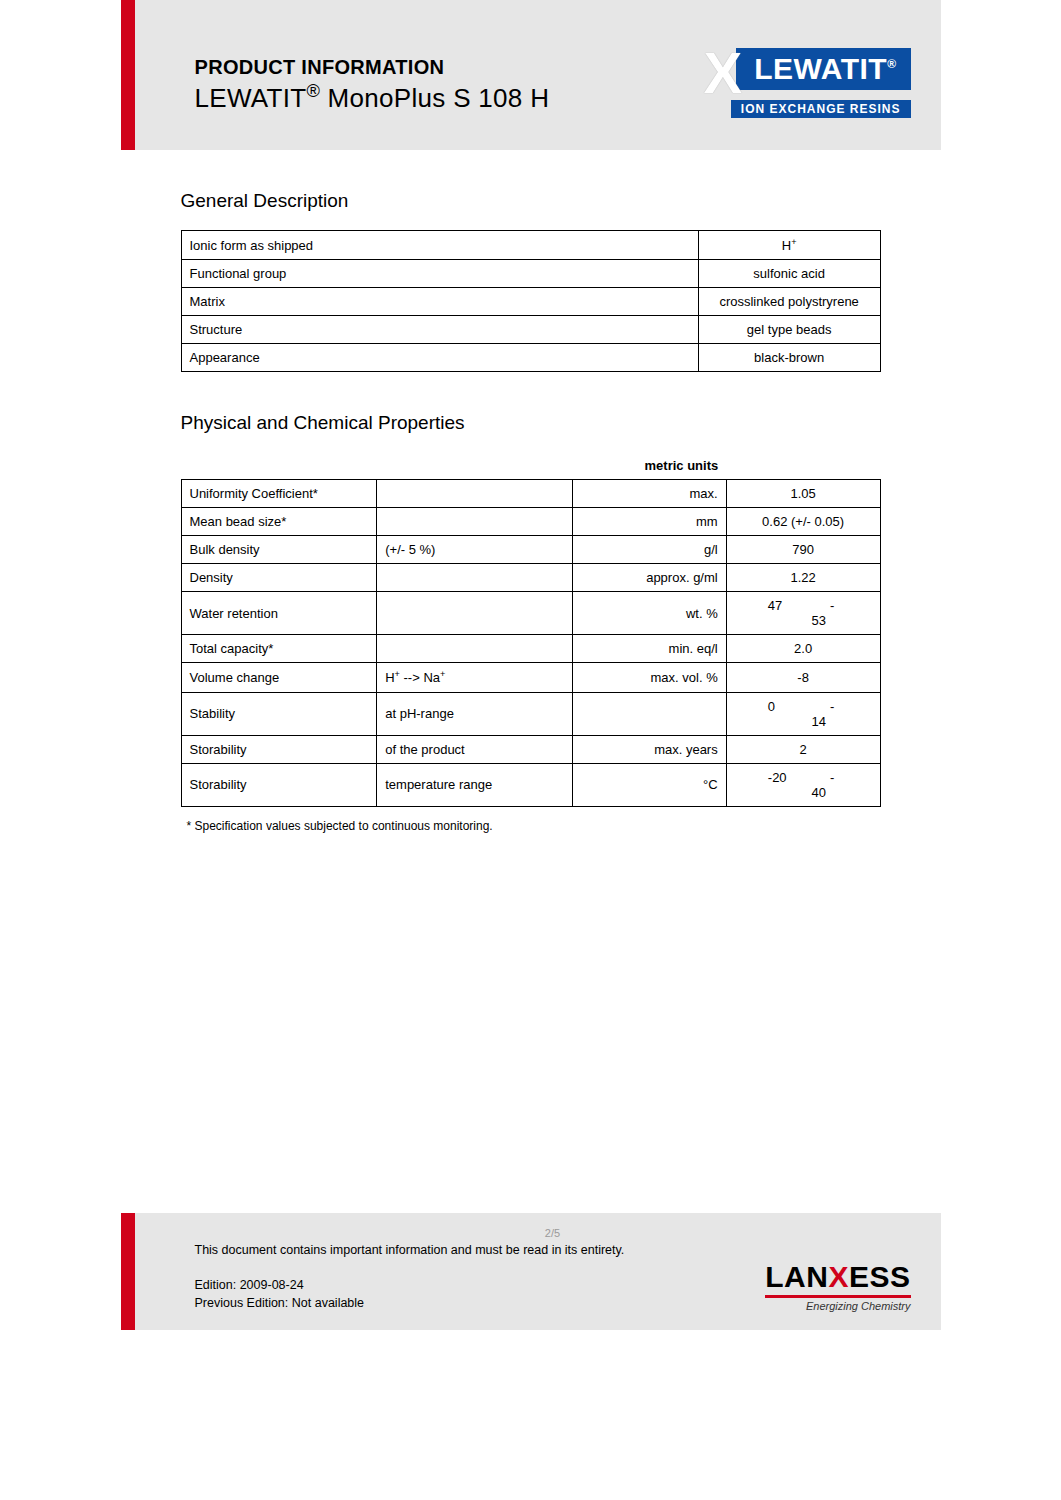PRODUCT INFORMATION
LEWATIT® MonoPlus S 108 H
XLEWATIT®
ION EXCHANGE RESINS
General Description
| Ionic form as shipped | H + |
| Functional group | sulfonic acid |
| Matrix | crosslinked polystryrene |
| Structure | gel type beads |
| Appearance | black-brown |
Physical and Chemical Properties
| | | metric units | |
| Uniformity Coefficient* | | max. | 1.05 |
| Mean bead size* | | mm | 0.62 (+/- 0.05) |
| Bulk density | (+/- 5 %) | g/l | 790 |
| Density | | approx. g/ml | 1.22 |
| Water retention | | wt. % | 47 - 53 |
| Total capacity* | | min. eq/l | 2.0 |
| Volume change | H + --> Na + | max. vol. % | -8 |
| Stability | at pH-range | | 0 - 14 |
| Storability | of the product | max. years | 2 |
| Storability | temperature range | °C | -20 - 40 |
* Specification values subjected to continuous monitoring.
2/5
This document contains important information and must be read in its entirety.
Edition: 2009-08-24
Previous Edition: Not available
LANXESS
Energizing Chemistry